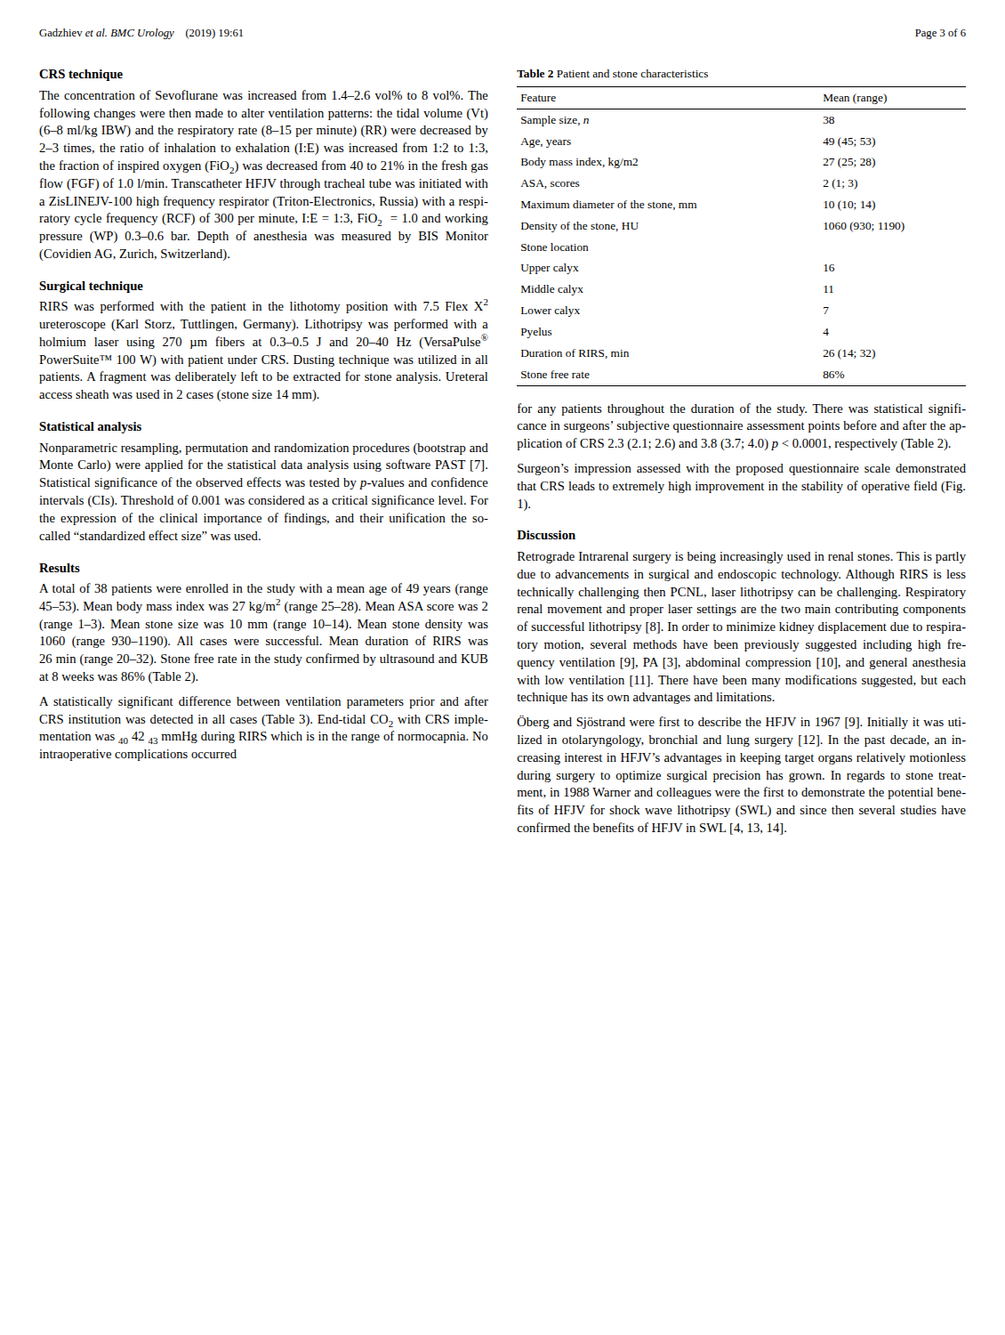Gadzhiev et al. BMC Urology (2019) 19:61
Page 3 of 6
CRS technique
The concentration of Sevoflurane was increased from 1.4–2.6 vol% to 8 vol%. The following changes were then made to alter ventilation patterns: the tidal volume (Vt) (6–8 ml/kg IBW) and the respiratory rate (8–15 per minute) (RR) were decreased by 2–3 times, the ratio of inhalation to exhalation (I:E) was increased from 1:2 to 1:3, the fraction of inspired oxygen (FiO2) was decreased from 40 to 21% in the fresh gas flow (FGF) of 1.0 l/min. Transcatheter HFJV through tracheal tube was initiated with a ZisLINEJV-100 high frequency respirator (Triton-Electronics, Russia) with a respiratory cycle frequency (RCF) of 300 per minute, I:E = 1:3, FiO2 = 1.0 and working pressure (WP) 0.3–0.6 bar. Depth of anesthesia was measured by BIS Monitor (Covidien AG, Zurich, Switzerland).
Surgical technique
RIRS was performed with the patient in the lithotomy position with 7.5 Flex X2 ureteroscope (Karl Storz, Tuttlingen, Germany). Lithotripsy was performed with a holmium laser using 270 µm fibers at 0.3–0.5 J and 20–40 Hz (VersaPulse® PowerSuite™ 100 W) with patient under CRS. Dusting technique was utilized in all patients. A fragment was deliberately left to be extracted for stone analysis. Ureteral access sheath was used in 2 cases (stone size 14 mm).
Statistical analysis
Nonparametric resampling, permutation and randomization procedures (bootstrap and Monte Carlo) were applied for the statistical data analysis using software PAST [7]. Statistical significance of the observed effects was tested by p-values and confidence intervals (CIs). Threshold of 0.001 was considered as a critical significance level. For the expression of the clinical importance of findings, and their unification the so-called “standardized effect size” was used.
Results
A total of 38 patients were enrolled in the study with a mean age of 49 years (range 45–53). Mean body mass index was 27 kg/m2 (range 25–28). Mean ASA score was 2 (range 1–3). Mean stone size was 10 mm (range 10–14). Mean stone density was 1060 (range 930–1190). All cases were successful. Mean duration of RIRS was 26 min (range 20–32). Stone free rate in the study confirmed by ultrasound and KUB at 8 weeks was 86% (Table 2).
A statistically significant difference between ventilation parameters prior and after CRS institution was detected in all cases (Table 3). End-tidal CO2 with CRS implementation was 40 42 43 mmHg during RIRS which is in the range of normocapnia. No intraoperative complications occurred
Table 2 Patient and stone characteristics
| Feature | Mean (range) |
| --- | --- |
| Sample size, n | 38 |
| Age, years | 49 (45; 53) |
| Body mass index, kg/m2 | 27 (25; 28) |
| ASA, scores | 2 (1; 3) |
| Maximum diameter of the stone, mm | 10 (10; 14) |
| Density of the stone, HU | 1060 (930; 1190) |
| Stone location | |
| Upper calyx | 16 |
| Middle calyx | 11 |
| Lower calyx | 7 |
| Pyelus | 4 |
| Duration of RIRS, min | 26 (14; 32) |
| Stone free rate | 86% |
for any patients throughout the duration of the study. There was statistical significance in surgeons’ subjective questionnaire assessment points before and after the application of CRS 2.3 (2.1; 2.6) and 3.8 (3.7; 4.0) p < 0.0001, respectively (Table 2).
Surgeon’s impression assessed with the proposed questionnaire scale demonstrated that CRS leads to extremely high improvement in the stability of operative field (Fig. 1).
Discussion
Retrograde Intrarenal surgery is being increasingly used in renal stones. This is partly due to advancements in surgical and endoscopic technology. Although RIRS is less technically challenging then PCNL, laser lithotripsy can be challenging. Respiratory renal movement and proper laser settings are the two main contributing components of successful lithotripsy [8]. In order to minimize kidney displacement due to respiratory motion, several methods have been previously suggested including high frequency ventilation [9], PA [3], abdominal compression [10], and general anesthesia with low ventilation [11]. There have been many modifications suggested, but each technique has its own advantages and limitations.
Öberg and Sjöstrand were first to describe the HFJV in 1967 [9]. Initially it was utilized in otolaryngology, bronchial and lung surgery [12]. In the past decade, an increasing interest in HFJV’s advantages in keeping target organs relatively motionless during surgery to optimize surgical precision has grown. In regards to stone treatment, in 1988 Warner and colleagues were the first to demonstrate the potential benefits of HFJV for shock wave lithotripsy (SWL) and since then several studies have confirmed the benefits of HFJV in SWL [4, 13, 14].